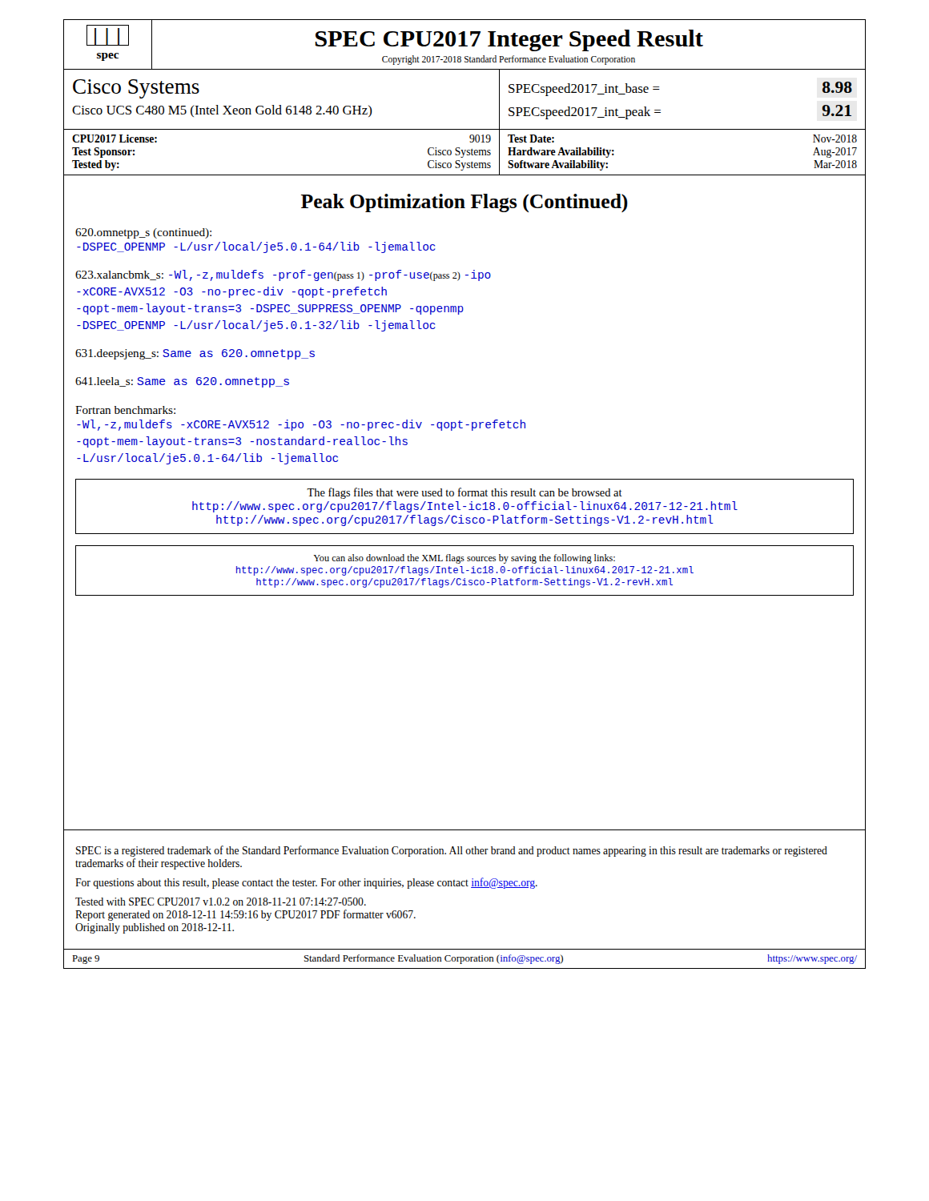|||
spec
SPEC CPU2017 Integer Speed Result
Copyright 2017-2018 Standard Performance Evaluation Corporation
Cisco Systems
Cisco UCS C480 M5 (Intel Xeon Gold 6148 2.40 GHz)
SPECspeed2017_int_base = 8.98
SPECspeed2017_int_peak = 9.21
CPU2017 License: 9019
Test Sponsor: Cisco Systems
Tested by: Cisco Systems
Test Date: Nov-2018
Hardware Availability: Aug-2017
Software Availability: Mar-2018
Peak Optimization Flags (Continued)
620.omnetpp_s (continued):
-DSPEC_OPENMP -L/usr/local/je5.0.1-64/lib -ljemalloc
623.xalancbmk_s: -Wl,-z,muldefs -prof-gen(pass 1) -prof-use(pass 2) -ipo
-xCORE-AVX512 -O3 -no-prec-div -qopt-prefetch
-qopt-mem-layout-trans=3 -DSPEC_SUPPRESS_OPENMP -qopenmp
-DSPEC_OPENMP -L/usr/local/je5.0.1-32/lib -ljemalloc
631.deepsjeng_s: Same as 620.omnetpp_s
641.leela_s: Same as 620.omnetpp_s
Fortran benchmarks:
-Wl,-z,muldefs -xCORE-AVX512 -ipo -O3 -no-prec-div -qopt-prefetch
-qopt-mem-layout-trans=3 -nostandard-realloc-lhs
-L/usr/local/je5.0.1-64/lib -ljemalloc
The flags files that were used to format this result can be browsed at
http://www.spec.org/cpu2017/flags/Intel-ic18.0-official-linux64.2017-12-21.html
http://www.spec.org/cpu2017/flags/Cisco-Platform-Settings-V1.2-revH.html
You can also download the XML flags sources by saving the following links:
http://www.spec.org/cpu2017/flags/Intel-ic18.0-official-linux64.2017-12-21.xml
http://www.spec.org/cpu2017/flags/Cisco-Platform-Settings-V1.2-revH.xml
SPEC is a registered trademark of the Standard Performance Evaluation Corporation. All other brand and product names appearing in this result are trademarks or registered trademarks of their respective holders.
For questions about this result, please contact the tester. For other inquiries, please contact info@spec.org.
Tested with SPEC CPU2017 v1.0.2 on 2018-11-21 07:14:27-0500.
Report generated on 2018-12-11 14:59:16 by CPU2017 PDF formatter v6067.
Originally published on 2018-12-11.
Page 9 Standard Performance Evaluation Corporation (info@spec.org) https://www.spec.org/